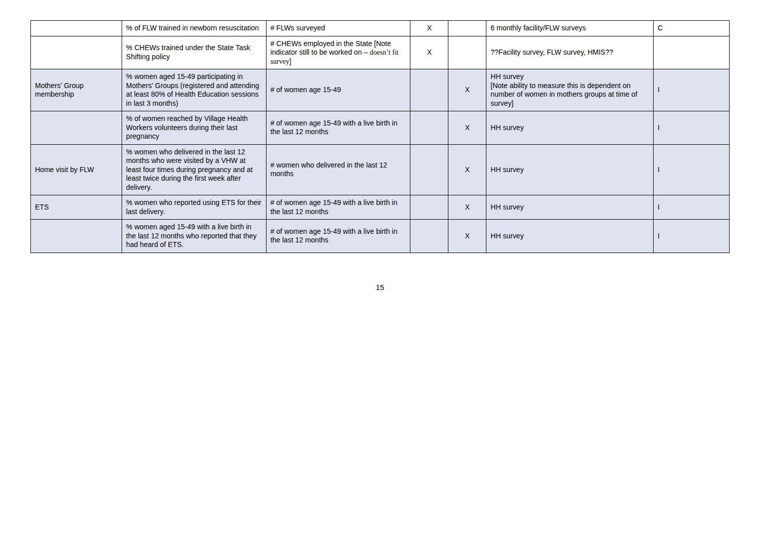| | % of FLW trained in newborn resuscitation | # FLWs surveyed | X | | 6 monthly facility/FLW surveys | C |
| | % CHEWs trained under the State Task Shifting policy | # CHEWs employed in the State [Note indicator still to be worked on – doesn’t fit survey ] | X | | ??Facility survey, FLW survey, HMIS?? | |
| Mothers' Group membership | % women aged 15-49 participating in Mothers' Groups (registered and attending at least 80% of Health Education sessions in last 3 months) | # of women age 15-49 | | X | HH survey [Note ability to measure this is dependent on number of women in mothers groups at time of survey] | I |
| | % of women reached by Village Health Workers volunteers during their last pregnancy | # of women age 15-49 with a live birth in the last 12 months | | X | HH survey | I |
| Home visit by FLW | % women who delivered in the last 12 months who were visited by a VHW at least four times during pregnancy and at least twice during the first week after delivery. | # women who delivered in the last 12 months | | X | HH survey | I |
| ETS | % women who reported using ETS for their last delivery. | # of women age 15-49 with a live birth in the last 12 months | | X | HH survey | I |
| | % women aged 15-49 with a live birth in the last 12 months who reported that they had heard of ETS. | # of women age 15-49 with a live birth in the last 12 months | | X | HH survey | I |
15